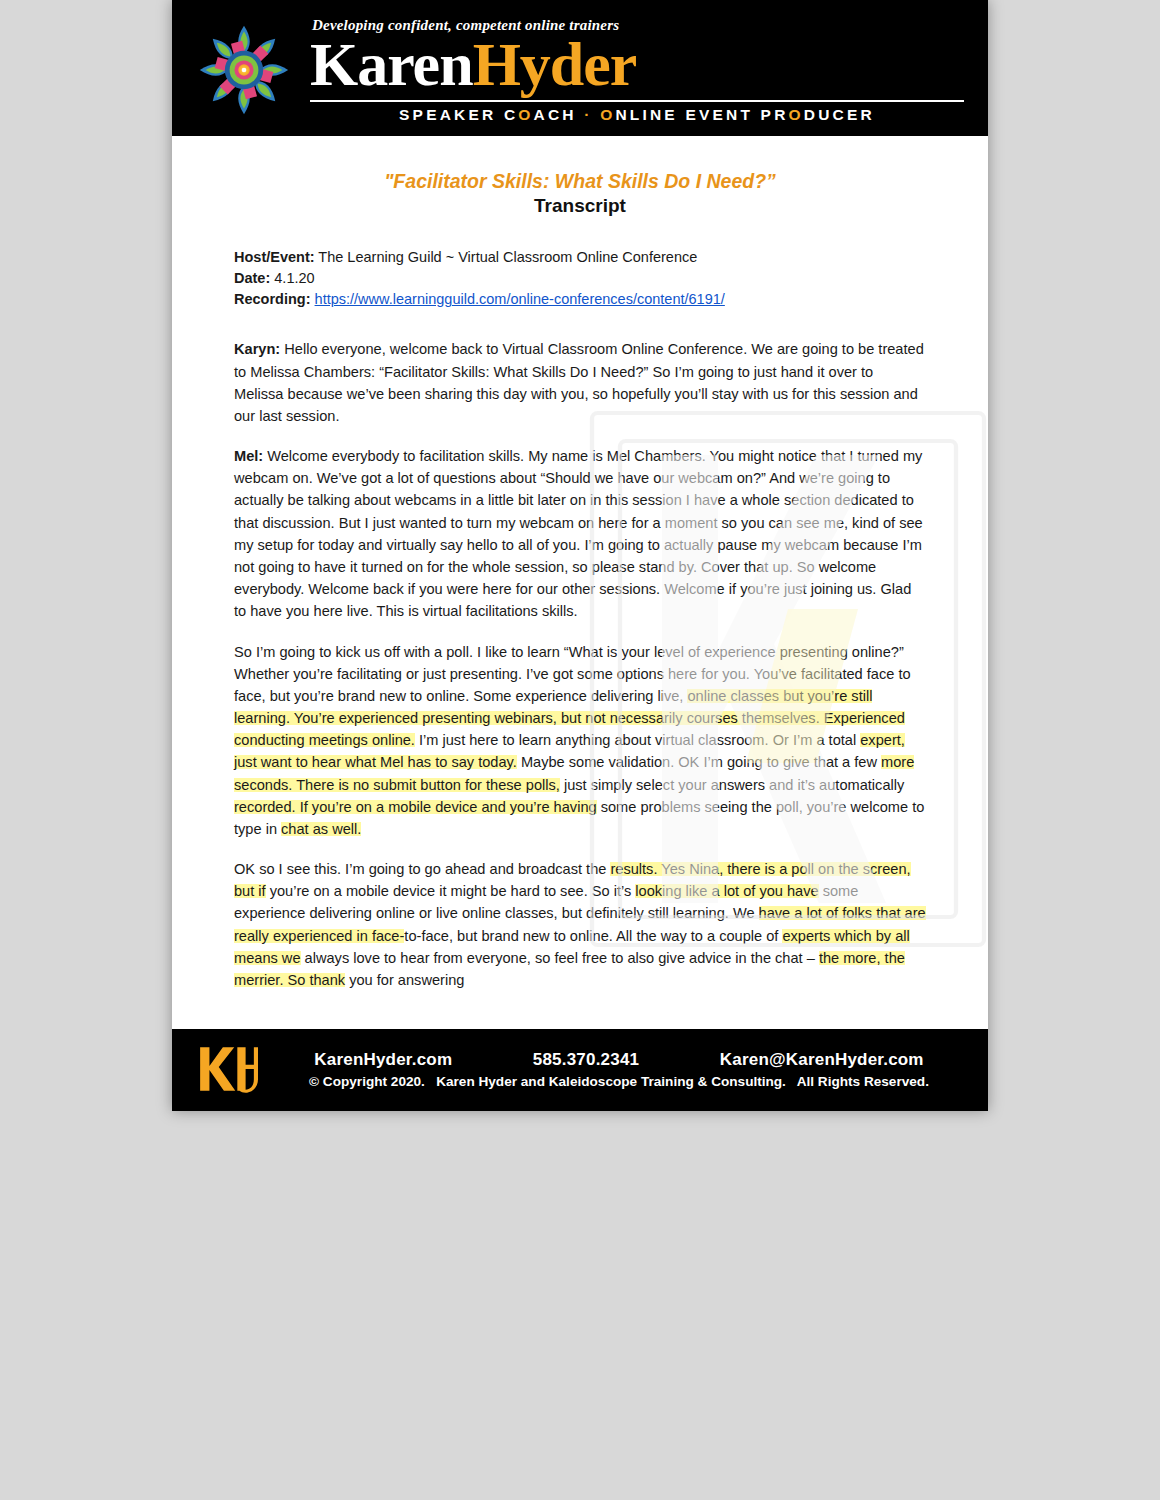Developing confident, competent online trainers
Karen Hyder
SPEAKER COACH · ONLINE EVENT PRODUCER
"Facilitator Skills: What Skills Do I Need?”
Transcript
Host/Event: The Learning Guild ~ Virtual Classroom Online Conference
Date: 4.1.20
Recording: https://www.learningguild.com/online-conferences/content/6191/
Karyn: Hello everyone, welcome back to Virtual Classroom Online Conference. We are going to be treated to Melissa Chambers: “Facilitator Skills: What Skills Do I Need?” So I’m going to just hand it over to Melissa because we’ve been sharing this day with you, so hopefully you’ll stay with us for this session and our last session.
Mel: Welcome everybody to facilitation skills. My name is Mel Chambers. You might notice that I turned my webcam on. We’ve got a lot of questions about “Should we have our webcam on?” And we’re going to actually be talking about webcams in a little bit later on in this session I have a whole section dedicated to that discussion. But I just wanted to turn my webcam on here for a moment so you can see me, kind of see my setup for today and virtually say hello to all of you. I’m going to actually pause my webcam because I’m not going to have it turned on for the whole session, so please stand by. Cover that up. So welcome everybody. Welcome back if you were here for our other sessions. Welcome if you’re just joining us. Glad to have you here live. This is virtual facilitations skills.
So I’m going to kick us off with a poll. I like to learn “What is your level of experience presenting online?” Whether you’re facilitating or just presenting. I’ve got some options here for you. You’ve facilitated face to face, but you’re brand new to online. Some experience delivering live, online classes but you’re still learning. You’re experienced presenting webinars, but not necessarily courses themselves. Experienced conducting meetings online. I’m just here to learn anything about virtual classroom. Or I’m a total expert, just want to hear what Mel has to say today. Maybe some validation. OK I’m going to give that a few more seconds. There is no submit button for these polls, just simply select your answers and it’s automatically recorded. If you’re on a mobile device and you’re having some problems seeing the poll, you’re welcome to type in chat as well.
OK so I see this. I’m going to go ahead and broadcast the results. Yes Nina, there is a poll on the screen, but if you’re on a mobile device it might be hard to see. So it’s looking like a lot of you have some experience delivering online or live online classes, but definitely still learning. We have a lot of folks that are really experienced in face-to-face, but brand new to online. All the way to a couple of experts which by all means we always love to hear from everyone, so feel free to also give advice in the chat – the more, the merrier. So thank you for answering
KarenHyder.com 585.370.2341 Karen@KarenHyder.com
© Copyright 2020. Karen Hyder and Kaleidoscope Training & Consulting. All Rights Reserved.